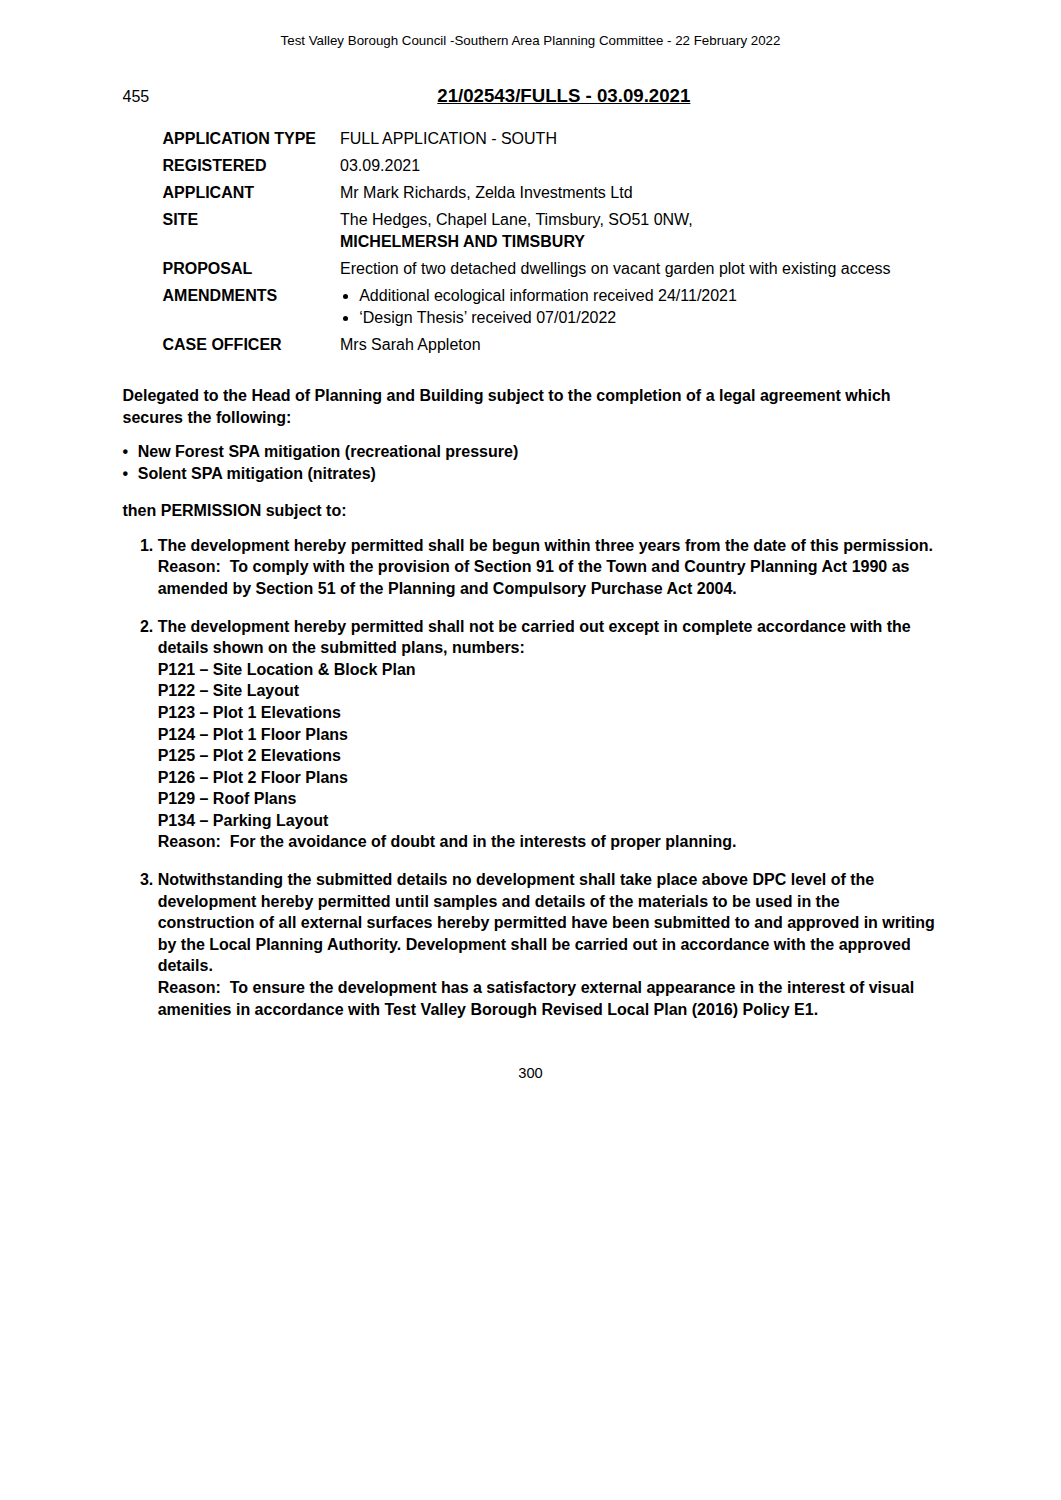Test Valley Borough Council -Southern Area Planning Committee - 22 February 2022
455 21/02543/FULLS - 03.09.2021
| Application Type | FULL APPLICATION - SOUTH |
| Registered | 03.09.2021 |
| Applicant | Mr Mark Richards, Zelda Investments Ltd |
| Site | The Hedges, Chapel Lane, Timsbury, SO51 0NW, MICHELMERSH AND TIMSBURY |
| Proposal | Erection of two detached dwellings on vacant garden plot with existing access |
| Amendments | Additional ecological information received 24/11/2021 ‘Design Thesis’ received 07/01/2022 |
| Case Officer | Mrs Sarah Appleton |
Delegated to the Head of Planning and Building subject to the completion of a legal agreement which secures the following:
New Forest SPA mitigation (recreational pressure)
Solent SPA mitigation (nitrates)
then PERMISSION subject to:
The development hereby permitted shall be begun within three years from the date of this permission.
Reason: To comply with the provision of Section 91 of the Town and Country Planning Act 1990 as amended by Section 51 of the Planning and Compulsory Purchase Act 2004.
The development hereby permitted shall not be carried out except in complete accordance with the details shown on the submitted plans, numbers:
P121 – Site Location & Block Plan
P122 – Site Layout
P123 – Plot 1 Elevations
P124 – Plot 1 Floor Plans
P125 – Plot 2 Elevations
P126 – Plot 2 Floor Plans
P129 – Roof Plans
P134 – Parking Layout
Reason: For the avoidance of doubt and in the interests of proper planning.
Notwithstanding the submitted details no development shall take place above DPC level of the development hereby permitted until samples and details of the materials to be used in the construction of all external surfaces hereby permitted have been submitted to and approved in writing by the Local Planning Authority. Development shall be carried out in accordance with the approved details.
Reason: To ensure the development has a satisfactory external appearance in the interest of visual amenities in accordance with Test Valley Borough Revised Local Plan (2016) Policy E1.
300